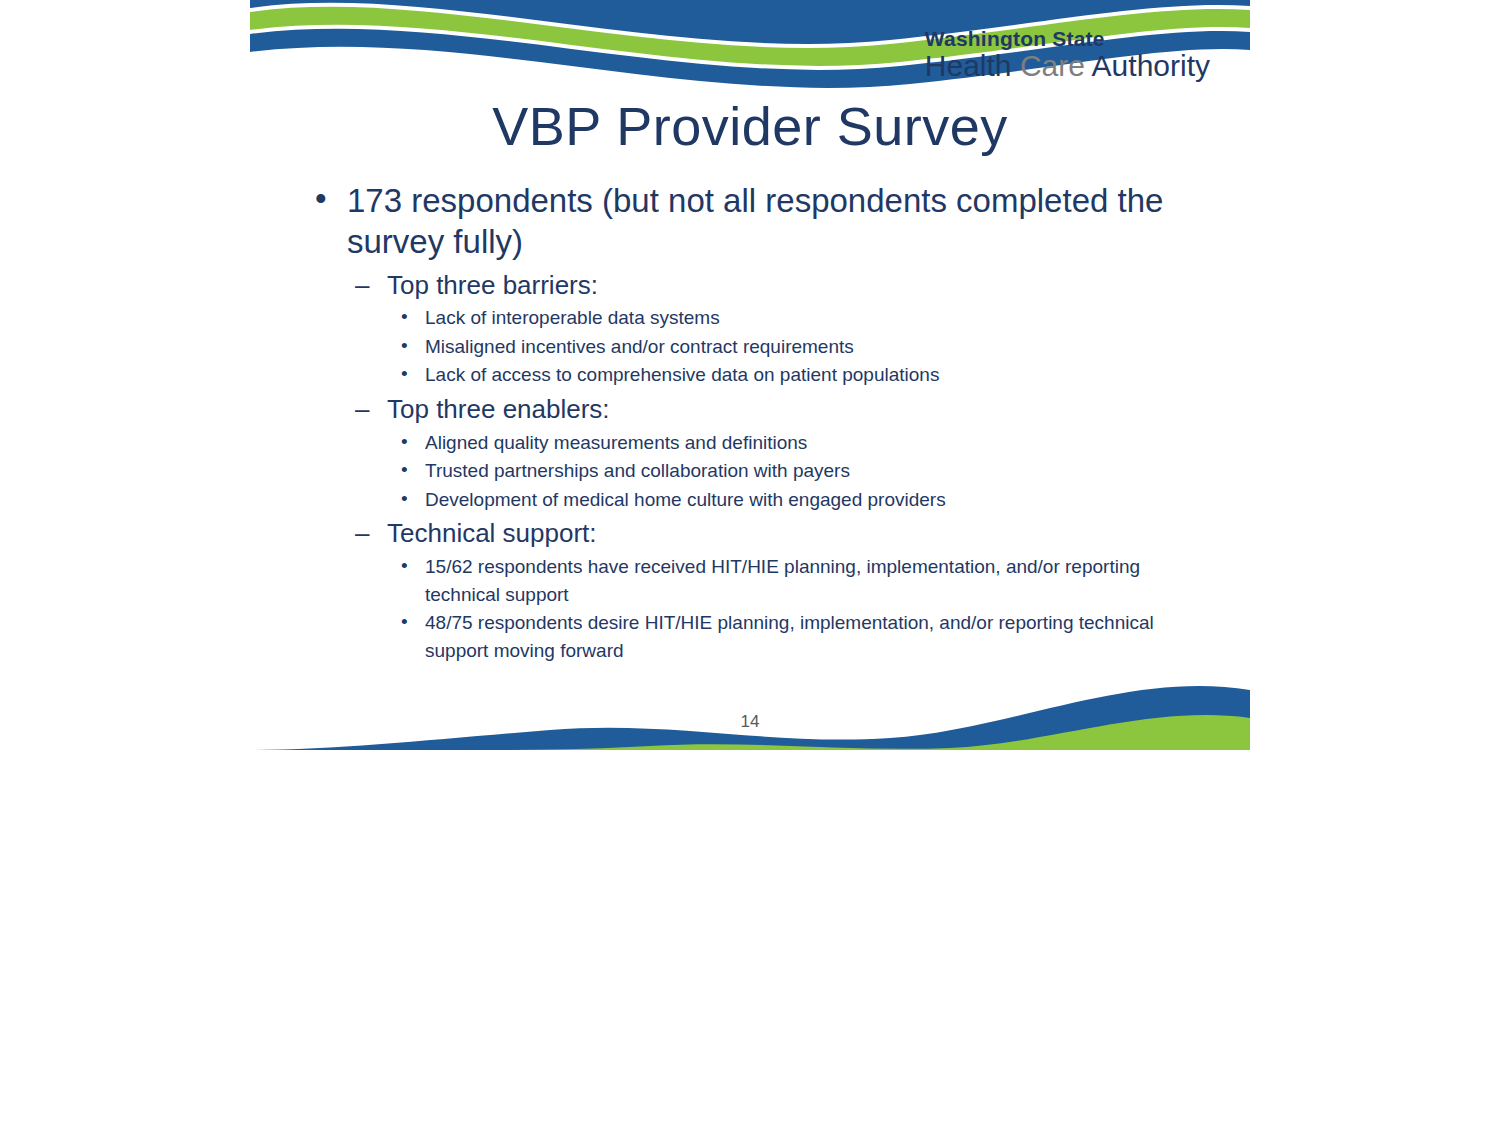Washington State
Health Care Authority
VBP Provider Survey
173 respondents (but not all respondents completed the survey fully)
Top three barriers:
Lack of interoperable data systems
Misaligned incentives and/or contract requirements
Lack of access to comprehensive data on patient populations
Top three enablers:
Aligned quality measurements and definitions
Trusted partnerships and collaboration with payers
Development of medical home culture with engaged providers
Technical support:
15/62 respondents have received HIT/HIE planning, implementation, and/or reporting technical support
48/75 respondents desire HIT/HIE planning, implementation, and/or reporting technical support moving forward
14